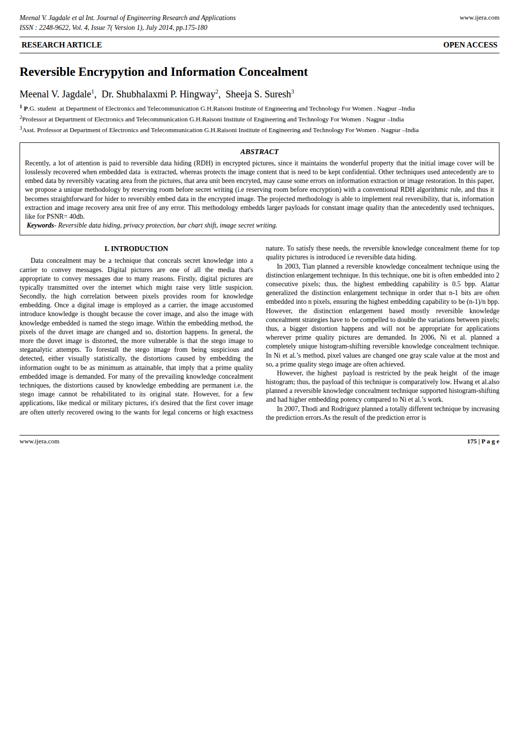www.ijera.com Meenal V. Jagdale et al Int. Journal of Engineering Research and Applications
ISSN : 2248-9622, Vol. 4, Issue 7( Version 1), July 2014, pp.175-180
RESEARCH ARTICLE OPEN ACCESS
Reversible Encrypytion and Information Concealment
Meenal V. Jagdale1, Dr. Shubhalaxmi P. Hingway2, Sheeja S. Suresh3
1 P.G. student at Department of Electronics and Telecommunication G.H.Raisoni Institute of Engineering and Technology For Women . Nagpur –India
2Professor at Department of Electronics and Telecommunication G.H.Raisoni Institute of Engineering and Technology For Women . Nagpur –India
3Asst. Professor at Department of Electronics and Telecommunication G.H.Raisoni Institute of Engineering and Technology For Women . Nagpur –India
ABSTRACT
Recently, a lot of attention is paid to reversible data hiding (RDH) in encrypted pictures, since it maintains the wonderful property that the initial image cover will be losslessly recovered when embedded data is extracted, whereas protects the image content that is need to be kept confidential. Other techniques used antecedently are to embed data by reversibly vacating area from the pictures, that area unit been encryted, may cause some errors on information extraction or image restoration. In this paper, we propose a unique methodology by reserving room before secret writing (i.e reserving room before encryption) with a conventional RDH algorithmic rule, and thus it becomes straightforward for hider to reversibly embed data in the encrypted image. The projected methodology is able to implement real reversibility, that is, information extraction and image recovery area unit free of any error. This methodology embedds larger payloads for constant image quality than the antecedently used techniques, like for PSNR= 40db.
Keywords- Reversible data hiding, privacy protection, bar chart shift, image secret writing.
I. INTRODUCTION
Data concealment may be a technique that conceals secret knowledge into a carrier to convey messages. Digital pictures are one of all the media that's appropriate to convey messages due to many reasons. Firstly, digital pictures are typically transmitted over the internet which might raise very little suspicion. Secondly, the high correlation between pixels provides room for knowledge embedding. Once a digital image is employed as a carrier, the image accustomed introduce knowledge is thought because the cover image, and also the image with knowledge embedded is named the stego image. Within the embedding method, the pixels of the duvet image are changed and so, distortion happens. In general, the more the duvet image is distorted, the more vulnerable is that the stego image to steganalytic attempts. To forestall the stego image from being suspicious and detected, either visually statistically, the distortions caused by embedding the information ought to be as minimum as attainable, that imply that a prime quality embedded image is demanded. For many of the prevailing knowledge concealment techniques, the distortions caused by knowledge embedding are permanent i.e. the stego image cannot be rehabilitated to its original state. However, for a few applications, like medical or military pictures, it's desired that the first cover image are often utterly recovered owing to the wants for legal concerns or high exactness nature. To satisfy these needs, the reversible knowledge concealment theme for top quality pictures is introduced i.e reversible data hiding.
In 2003, Tian planned a reversible knowledge concealment technique using the distinction enlargement technique. In this technique, one bit is often embedded into 2 consecutive pixels; thus, the highest embedding capability is 0.5 bpp. Alattar generalized the distinction enlargement technique in order that n-1 bits are often embedded into n pixels, ensuring the highest embedding capability to be (n-1)/n bpp. However, the distinction enlargement based mostly reversible knowledge concealment strategies have to be compelled to double the variations between pixels; thus, a bigger distortion happens and will not be appropriate for applications wherever prime quality pictures are demanded. In 2006, Ni et al. planned a completely unique histogram-shifting reversible knowledge concealment technique. In Ni et al.’s method, pixel values are changed one gray scale value at the most and so, a prime quality stego image are often achieved.
However, the highest payload is restricted by the peak height of the image histogram; thus, the payload of this technique is comparatively low. Hwang et al.also planned a reversible knowledge concealment technique supported histogram-shifting and had higher embedding potency compared to Ni et al.’s work.
In 2007, Thodi and Rodriguez planned a totally different technique by increasing the prediction errors.As the result of the prediction error is
www.ijera.com 175 | P a g e